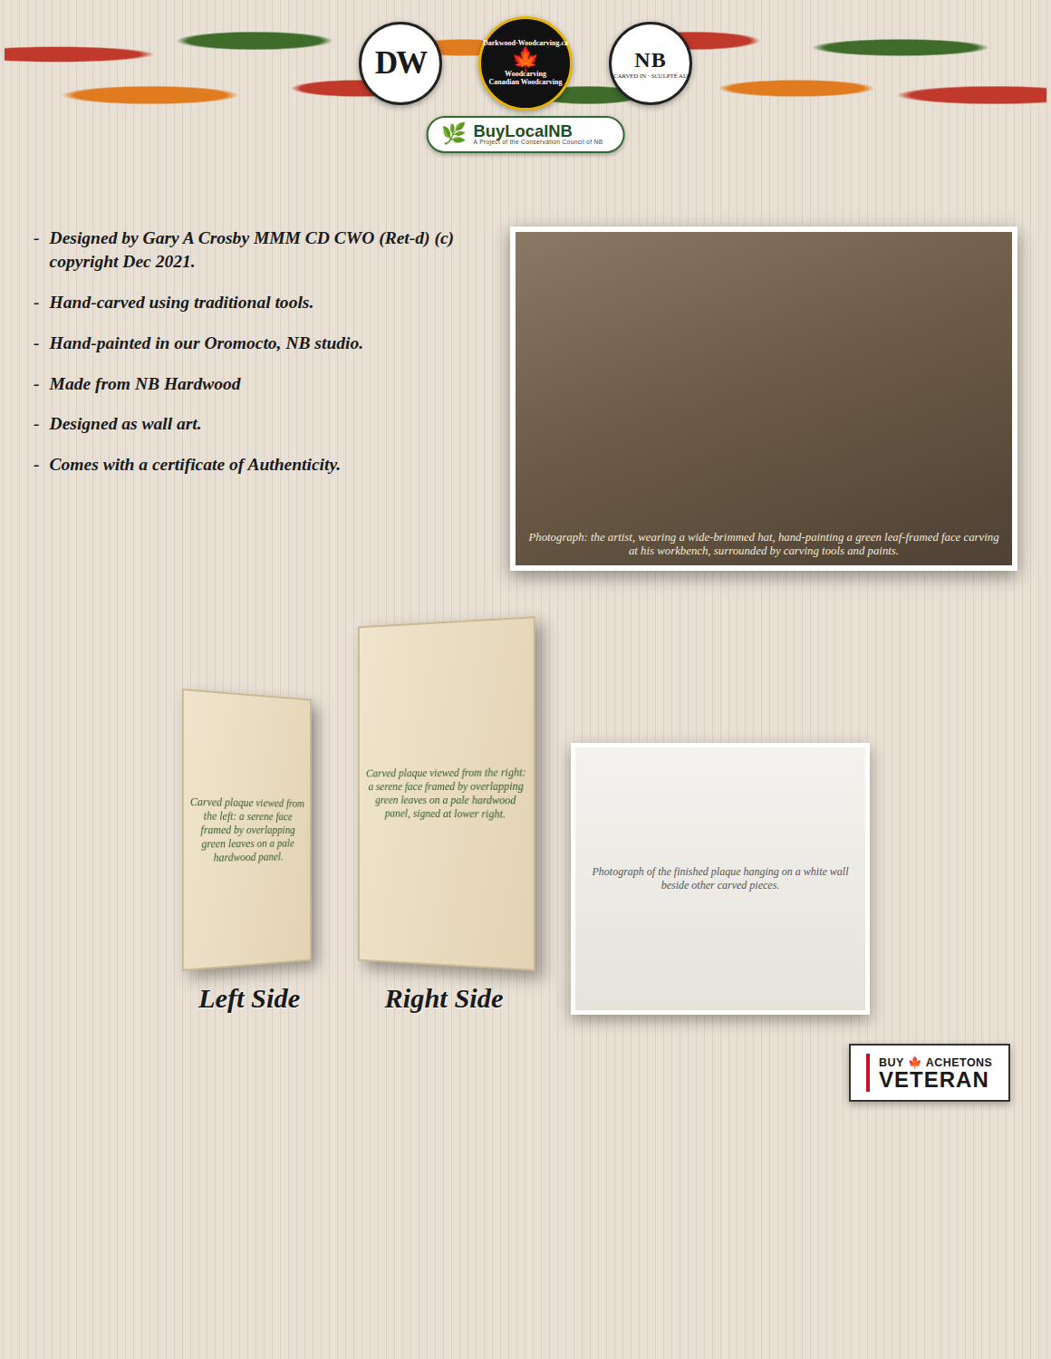DW
Darkwood-Woodcarving.ca 🍁 Woodcarving Canadian Woodcarving
NB CARVED IN · SCULPTÉ AU
🌿 BuyLocalNB A Project of the Conservation Council of NB
Designed by Gary A Crosby MMM CD CWO (Ret-d) (c) copyright Dec 2021.
Hand-carved using traditional tools.
Hand-painted in our Oromocto, NB studio.
Made from NB Hardwood
Designed as wall art.
Comes with a certificate of Authenticity.
Photograph: the artist, wearing a wide-brimmed hat, hand-painting a green leaf-framed face carving at his workbench, surrounded by carving tools and paints.
Carved plaque viewed from the left: a serene face framed by overlapping green leaves on a pale hardwood panel.
Left Side
Carved plaque viewed from the right: a serene face framed by overlapping green leaves on a pale hardwood panel, signed at lower right.
Right Side
Photograph of the finished plaque hanging on a white wall beside other carved pieces.
BUY 🍁 ACHETONS
VETERAN